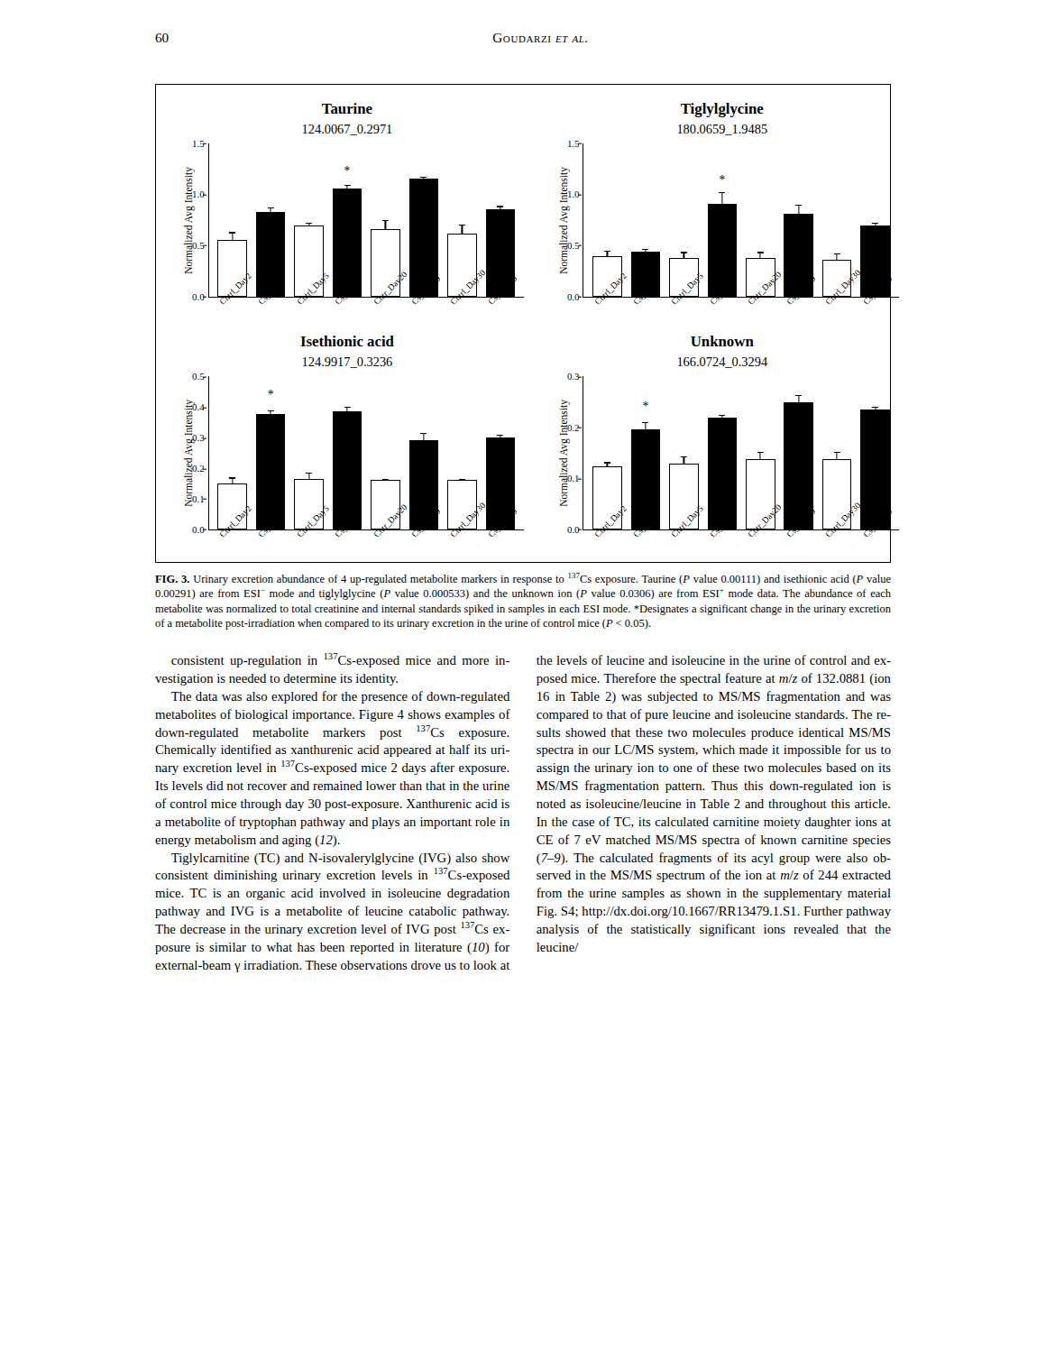60
Goudarzi et al.
Taurine
124.0067_0.2971
Normalized Avg Intensity
1.5 1.0 0.5 0.0
*
Cntrl_Day2 Cs_Day2 Cntrl_Day5 Cs_Day5 Cntr_Day20 Cs_Day20 Cntrl_Day30 Cs_Day30
Tiglylglycine
180.0659_1.9485
Normalized Avg Intensity
1.5 1.0 0.5 0.0
*
Cntrl_Day2 Cs_Day2 Cntrl_Day5 Cs_Day5 Cntr_Day20 Cs_Day20 Cntrl_Day30 Cs_Day30
Isethionic acid
124.9917_0.3236
Normalized Avg Intensity
0.5 0.4 0.3 0.2 0.1 0.0
*
Cntrl_Day2 Cs_Day2 Cntrl_Day5 Cs_Day5 Cntr_Day20 Cs_Day20 Cntrl_Day30 Cs_Day30
Unknown
166.0724_0.3294
Normalized Avg Intensity
0.3 0.2 0.1 0.0
*
Cntrl_Day2 Cs_Day2 Cntrl_Day5 Cs_Day5 Cntr_Day20 Cs_Day20 Cntrl_Day30 Cs_Day30
FIG. 3. Urinary excretion abundance of 4 up-regulated metabolite markers in response to 137Cs exposure. Taurine (P value 0.00111) and isethionic acid (P value 0.00291) are from ESI− mode and tiglylglycine (P value 0.000533) and the unknown ion (P value 0.0306) are from ESI+ mode data. The abundance of each metabolite was normalized to total creatinine and internal standards spiked in samples in each ESI mode. *Designates a significant change in the urinary excretion of a metabolite post-irradiation when compared to its urinary excretion in the urine of control mice (P < 0.05).
consistent up-regulation in 137Cs-exposed mice and more investigation is needed to determine its identity.
The data was also explored for the presence of down-regulated metabolites of biological importance. Figure 4 shows examples of down-regulated metabolite markers post 137Cs exposure. Chemically identified as xanthurenic acid appeared at half its urinary excretion level in 137Cs-exposed mice 2 days after exposure. Its levels did not recover and remained lower than that in the urine of control mice through day 30 post-exposure. Xanthurenic acid is a metabolite of tryptophan pathway and plays an important role in energy metabolism and aging (12).
Tiglylcarnitine (TC) and N-isovalerylglycine (IVG) also show consistent diminishing urinary excretion levels in 137Cs-exposed mice. TC is an organic acid involved in isoleucine degradation pathway and IVG is a metabolite of leucine catabolic pathway. The decrease in the urinary excretion level of IVG post 137Cs exposure is similar to what has been reported in literature (10) for external-beam γ irradiation. These observations drove us to look at the levels of leucine and isoleucine in the urine of control and exposed mice. Therefore the spectral feature at m/z of 132.0881 (ion 16 in Table 2) was subjected to MS/MS fragmentation and was compared to that of pure leucine and isoleucine standards. The results showed that these two molecules produce identical MS/MS spectra in our LC/MS system, which made it impossible for us to assign the urinary ion to one of these two molecules based on its MS/MS fragmentation pattern. Thus this down-regulated ion is noted as isoleucine/leucine in Table 2 and throughout this article. In the case of TC, its calculated carnitine moiety daughter ions at CE of 7 eV matched MS/MS spectra of known carnitine species (7–9). The calculated fragments of its acyl group were also observed in the MS/MS spectrum of the ion at m/z of 244 extracted from the urine samples as shown in the supplementary material Fig. S4; http://dx.doi.org/10.1667/RR13479.1.S1. Further pathway analysis of the statistically significant ions revealed that the leucine/